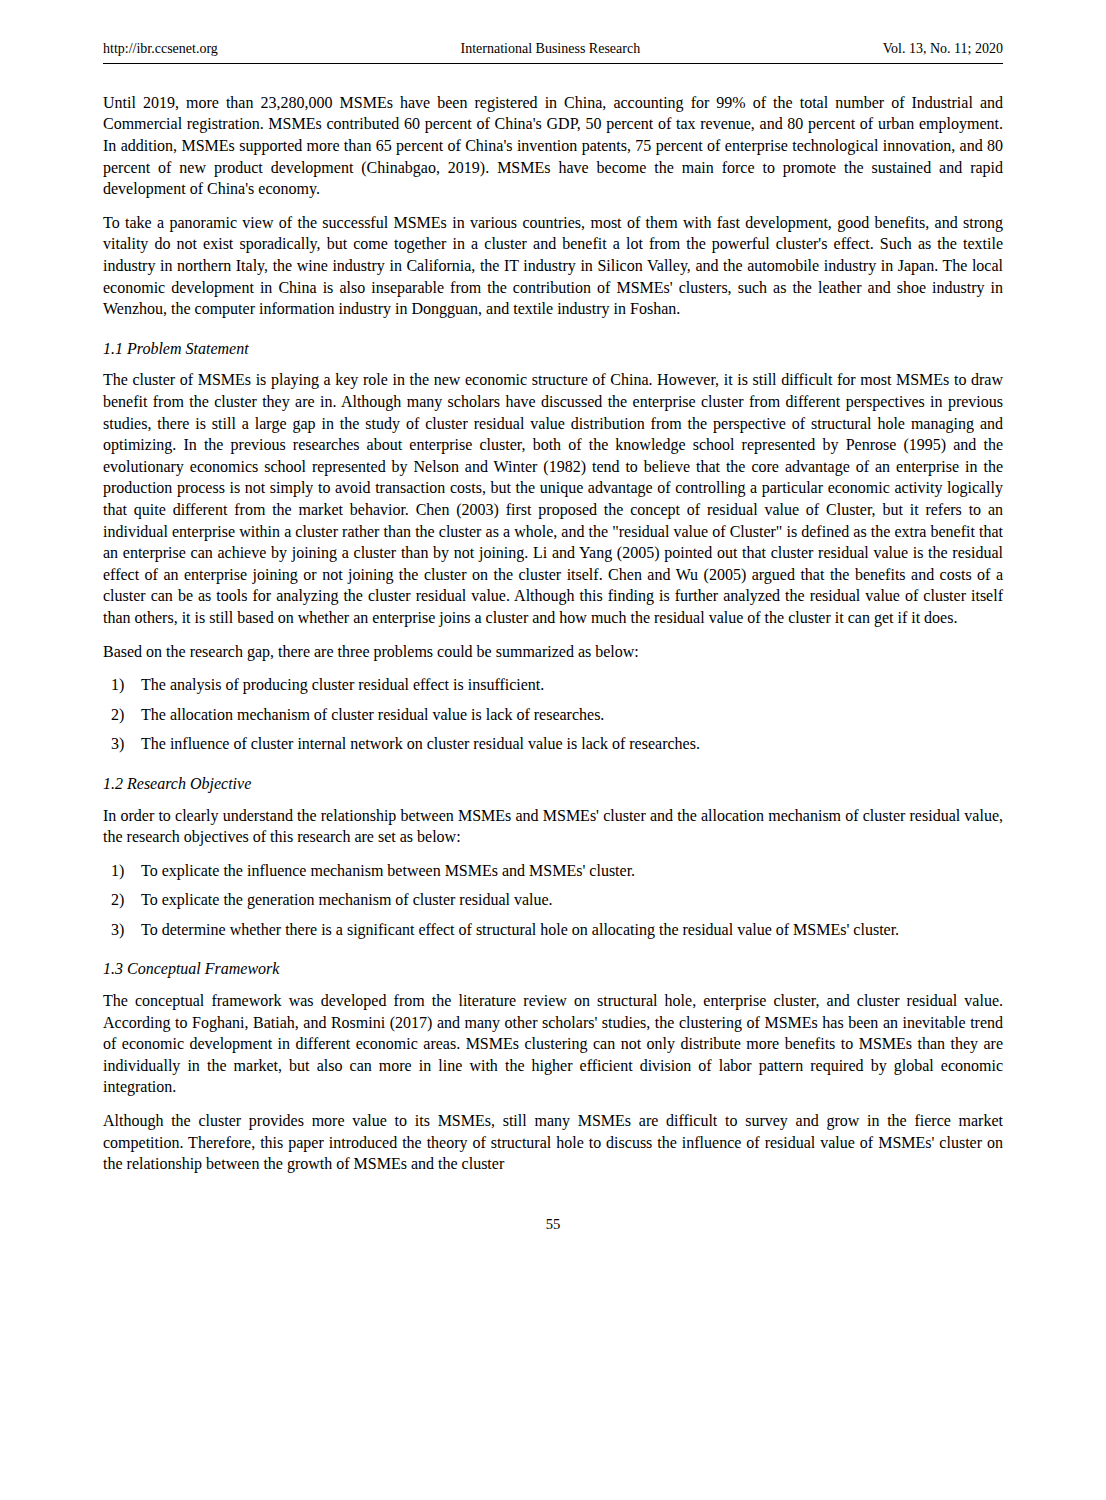http://ibr.ccsenet.org International Business Research Vol. 13, No. 11; 2020
Until 2019, more than 23,280,000 MSMEs have been registered in China, accounting for 99% of the total number of Industrial and Commercial registration. MSMEs contributed 60 percent of China's GDP, 50 percent of tax revenue, and 80 percent of urban employment. In addition, MSMEs supported more than 65 percent of China's invention patents, 75 percent of enterprise technological innovation, and 80 percent of new product development (Chinabgao, 2019). MSMEs have become the main force to promote the sustained and rapid development of China's economy.
To take a panoramic view of the successful MSMEs in various countries, most of them with fast development, good benefits, and strong vitality do not exist sporadically, but come together in a cluster and benefit a lot from the powerful cluster's effect. Such as the textile industry in northern Italy, the wine industry in California, the IT industry in Silicon Valley, and the automobile industry in Japan. The local economic development in China is also inseparable from the contribution of MSMEs' clusters, such as the leather and shoe industry in Wenzhou, the computer information industry in Dongguan, and textile industry in Foshan.
1.1 Problem Statement
The cluster of MSMEs is playing a key role in the new economic structure of China. However, it is still difficult for most MSMEs to draw benefit from the cluster they are in. Although many scholars have discussed the enterprise cluster from different perspectives in previous studies, there is still a large gap in the study of cluster residual value distribution from the perspective of structural hole managing and optimizing. In the previous researches about enterprise cluster, both of the knowledge school represented by Penrose (1995) and the evolutionary economics school represented by Nelson and Winter (1982) tend to believe that the core advantage of an enterprise in the production process is not simply to avoid transaction costs, but the unique advantage of controlling a particular economic activity logically that quite different from the market behavior. Chen (2003) first proposed the concept of residual value of Cluster, but it refers to an individual enterprise within a cluster rather than the cluster as a whole, and the "residual value of Cluster" is defined as the extra benefit that an enterprise can achieve by joining a cluster than by not joining. Li and Yang (2005) pointed out that cluster residual value is the residual effect of an enterprise joining or not joining the cluster on the cluster itself. Chen and Wu (2005) argued that the benefits and costs of a cluster can be as tools for analyzing the cluster residual value. Although this finding is further analyzed the residual value of cluster itself than others, it is still based on whether an enterprise joins a cluster and how much the residual value of the cluster it can get if it does.
Based on the research gap, there are three problems could be summarized as below:
The analysis of producing cluster residual effect is insufficient.
The allocation mechanism of cluster residual value is lack of researches.
The influence of cluster internal network on cluster residual value is lack of researches.
1.2 Research Objective
In order to clearly understand the relationship between MSMEs and MSMEs' cluster and the allocation mechanism of cluster residual value, the research objectives of this research are set as below:
To explicate the influence mechanism between MSMEs and MSMEs' cluster.
To explicate the generation mechanism of cluster residual value.
To determine whether there is a significant effect of structural hole on allocating the residual value of MSMEs' cluster.
1.3 Conceptual Framework
The conceptual framework was developed from the literature review on structural hole, enterprise cluster, and cluster residual value. According to Foghani, Batiah, and Rosmini (2017) and many other scholars' studies, the clustering of MSMEs has been an inevitable trend of economic development in different economic areas. MSMEs clustering can not only distribute more benefits to MSMEs than they are individually in the market, but also can more in line with the higher efficient division of labor pattern required by global economic integration.
Although the cluster provides more value to its MSMEs, still many MSMEs are difficult to survey and grow in the fierce market competition. Therefore, this paper introduced the theory of structural hole to discuss the influence of residual value of MSMEs' cluster on the relationship between the growth of MSMEs and the cluster
55